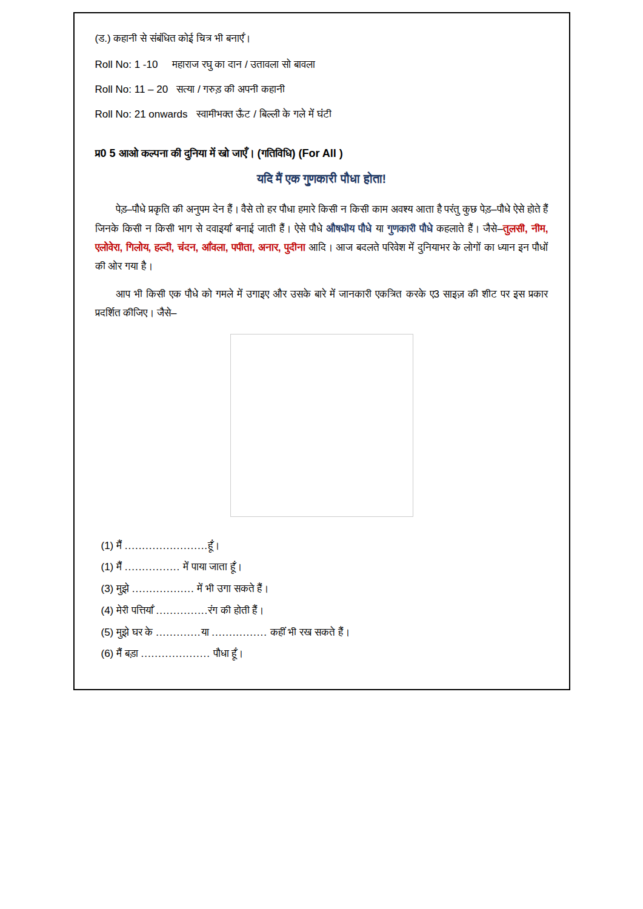(ड.) कहानी से संबंधित कोई चित्र भी बनाएँ।
Roll No: 1 -10 महाराज रघु का दान / उतावला सो बावला
Roll No: 11 – 20 सत्या / गरुड़ की अपनी कहानी
Roll No: 21 onwards स्वामीभक्त ऊँट / बिल्ली के गले में घंटी
प्र0 5 आओ कल्पना की दुनिया में खो जाएँ। (गतिविधि) (For All )
यदि मैं एक गुणकारी पौधा होता!
पेड़–पौधे प्रकृति की अनुपम देन हैं। वैसे तो हर पौधा हमारे किसी न किसी काम अवश्य आता है परंतु कुछ पेड़–पौधे ऐसे होते हैं जिनके किसी न किसी भाग से दवाइयाँ बनाई जाती हैं। ऐसे पौधे औषधीय पौधे या गुणकारी पौधे कहलाते हैं। जैसे–तुलसी, नीम, एलोवेरा, गिलोय, हल्दी, चंदन, आँवला, पपीता, अनार, पुदीना आदि। आज बदलते परिवेश में दुनियाभर के लोगों का ध्यान इन पौधों की ओर गया है।
आप भी किसी एक पौधे को गमले में उगाइए और उसके बारे में जानकारी एकत्रित करके ए3 साइज़ की शीट पर इस प्रकार प्रदर्शित कीजिए। जैसे–
(1) मैं ........................ हूँ।
(1) मैं ................ में पाया जाता हूँ।
(3) मुझे .................. में भी उगा सकते हैं।
(4) मेरी पत्तियाँ ............... रंग की होती हैं।
(5) मुझे घर के ............. या ................ कहीं भी रख सकते हैं।
(6) मैं बड़ा .................... पौधा हूँ।